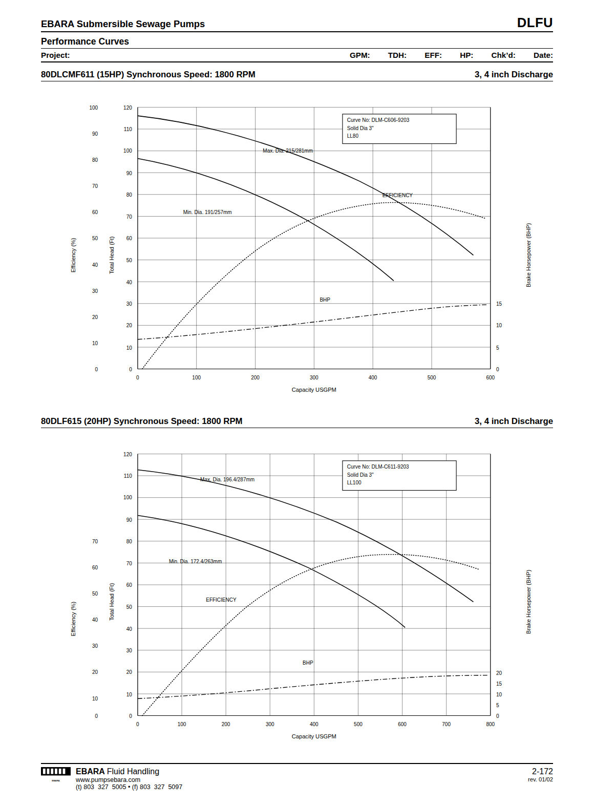EBARA Submersible Sewage Pumps
DLFU
Performance Curves
Project: GPM: TDH: EFF: HP: Chk’d: Date:
80DLCMF611 (15HP) Synchronous Speed: 1800 RPM
3, 4 inch Discharge
80DLCMF611 (15HP) performance curve 100 90 80 70 60 50 40 30 20 10 0 Efficiency (%) 120 110 100 90 80 70 60 50 40 30 20 10 0 Total Head (Ft) 0 5 10 15 Brake Horsepower (BHP) 0 100 200 300 400 500 600 Capacity USGPM Max. Dia. 215/281mm Min. Dia. 191/257mm EFFICIENCY BHP Curve No: DLM-C606-9203 Solid Dia 3" LL80
80DLF615 (20HP) Synchronous Speed: 1800 RPM
3, 4 inch Discharge
80DLF615 (20HP) performance curve 70 60 50 40 30 20 10 0 Efficiency (%) 120 110 100 90 80 70 60 50 40 30 20 10 0 Total Head (Ft) 0 5 10 15 20 Brake Horsepower (BHP) 0 100 200 300 400 500 600 700 800 Capacity USGPM Max. Dia. 196.4/287mm Min. Dia. 172.4/263mm EFFICIENCY BHP Curve No: DLM-C611-9203 Solid Dia 3" LL100
EBARA logo EBARA
EBARA Fluid Handling
www.pumpsebara.com
(t) 803 327 5005 • (f) 803 327 5097
2-172
rev. 01/02